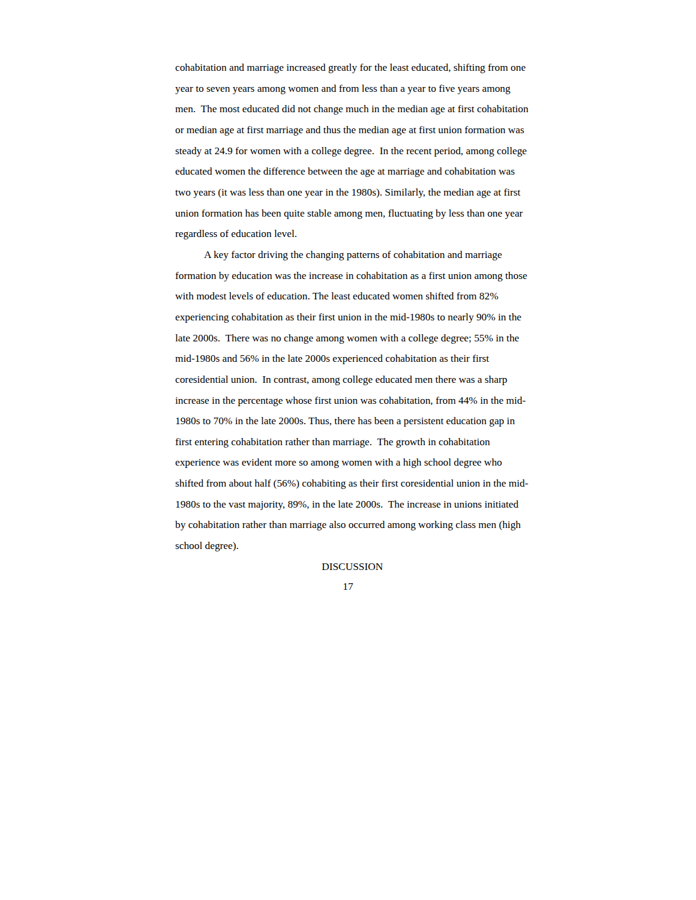cohabitation and marriage increased greatly for the least educated, shifting from one year to seven years among women and from less than a year to five years among men. The most educated did not change much in the median age at first cohabitation or median age at first marriage and thus the median age at first union formation was steady at 24.9 for women with a college degree. In the recent period, among college educated women the difference between the age at marriage and cohabitation was two years (it was less than one year in the 1980s). Similarly, the median age at first union formation has been quite stable among men, fluctuating by less than one year regardless of education level.
A key factor driving the changing patterns of cohabitation and marriage formation by education was the increase in cohabitation as a first union among those with modest levels of education. The least educated women shifted from 82% experiencing cohabitation as their first union in the mid-1980s to nearly 90% in the late 2000s. There was no change among women with a college degree; 55% in the mid-1980s and 56% in the late 2000s experienced cohabitation as their first coresidential union. In contrast, among college educated men there was a sharp increase in the percentage whose first union was cohabitation, from 44% in the mid-1980s to 70% in the late 2000s. Thus, there has been a persistent education gap in first entering cohabitation rather than marriage. The growth in cohabitation experience was evident more so among women with a high school degree who shifted from about half (56%) cohabiting as their first coresidential union in the mid-1980s to the vast majority, 89%, in the late 2000s. The increase in unions initiated by cohabitation rather than marriage also occurred among working class men (high school degree).
DISCUSSION
17